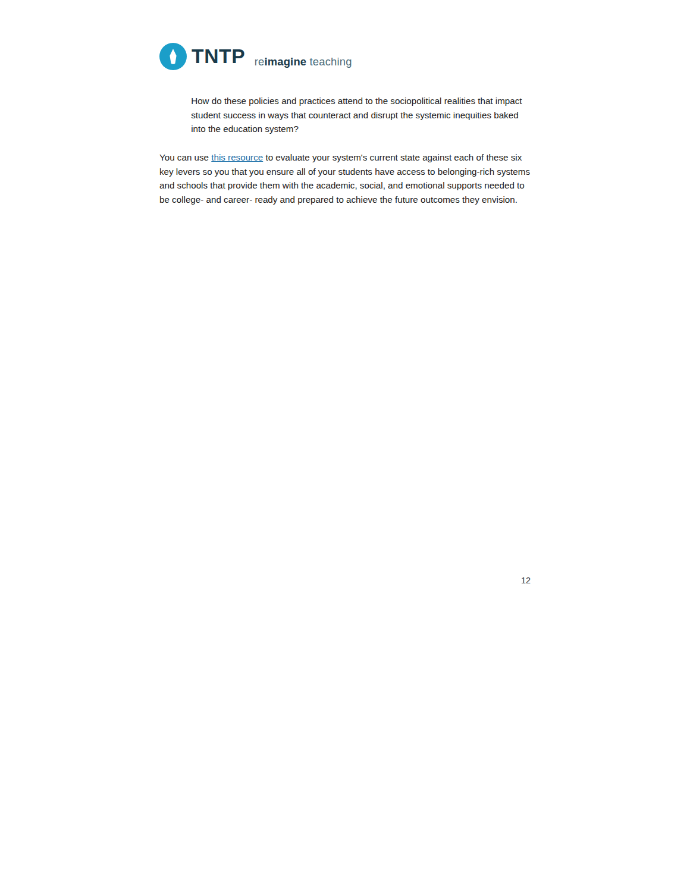TNTP reimagine teaching
How do these policies and practices attend to the sociopolitical realities that impact student success in ways that counteract and disrupt the systemic inequities baked into the education system?
You can use this resource to evaluate your system's current state against each of these six key levers so you that you ensure all of your students have access to belonging-rich systems and schools that provide them with the academic, social, and emotional supports needed to be college- and career- ready and prepared to achieve the future outcomes they envision.
12